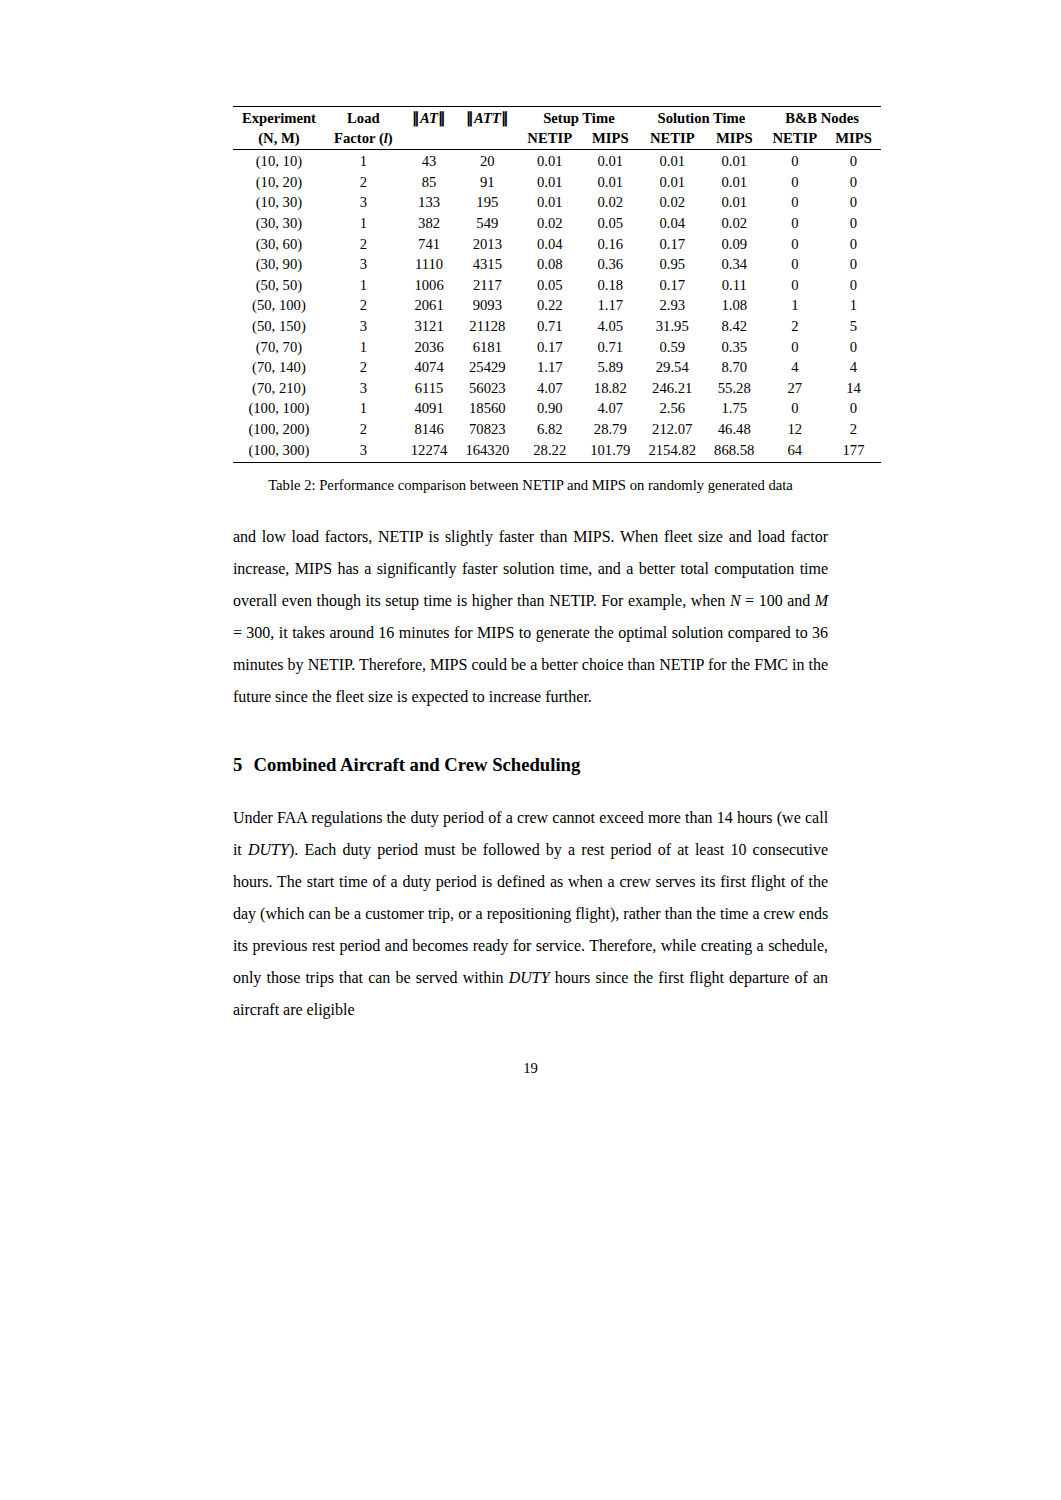| Experiment | Load | ∥ AT ∥ | ∥ ATT ∥ | Setup Time | Solution Time | B&B Nodes |
| --- | --- | --- | --- | --- | --- | --- |
| (N, M) | Factor ( l ) | | | NETIP | MIPS | NETIP | MIPS | NETIP | MIPS |
| (10, 10) | 1 | 43 | 20 | 0.01 | 0.01 | 0.01 | 0.01 | 0 | 0 |
| (10, 20) | 2 | 85 | 91 | 0.01 | 0.01 | 0.01 | 0.01 | 0 | 0 |
| (10, 30) | 3 | 133 | 195 | 0.01 | 0.02 | 0.02 | 0.01 | 0 | 0 |
| (30, 30) | 1 | 382 | 549 | 0.02 | 0.05 | 0.04 | 0.02 | 0 | 0 |
| (30, 60) | 2 | 741 | 2013 | 0.04 | 0.16 | 0.17 | 0.09 | 0 | 0 |
| (30, 90) | 3 | 1110 | 4315 | 0.08 | 0.36 | 0.95 | 0.34 | 0 | 0 |
| (50, 50) | 1 | 1006 | 2117 | 0.05 | 0.18 | 0.17 | 0.11 | 0 | 0 |
| (50, 100) | 2 | 2061 | 9093 | 0.22 | 1.17 | 2.93 | 1.08 | 1 | 1 |
| (50, 150) | 3 | 3121 | 21128 | 0.71 | 4.05 | 31.95 | 8.42 | 2 | 5 |
| (70, 70) | 1 | 2036 | 6181 | 0.17 | 0.71 | 0.59 | 0.35 | 0 | 0 |
| (70, 140) | 2 | 4074 | 25429 | 1.17 | 5.89 | 29.54 | 8.70 | 4 | 4 |
| (70, 210) | 3 | 6115 | 56023 | 4.07 | 18.82 | 246.21 | 55.28 | 27 | 14 |
| (100, 100) | 1 | 4091 | 18560 | 0.90 | 4.07 | 2.56 | 1.75 | 0 | 0 |
| (100, 200) | 2 | 8146 | 70823 | 6.82 | 28.79 | 212.07 | 46.48 | 12 | 2 |
| (100, 300) | 3 | 12274 | 164320 | 28.22 | 101.79 | 2154.82 | 868.58 | 64 | 177 |
Table 2: Performance comparison between NETIP and MIPS on randomly generated data
and low load factors, NETIP is slightly faster than MIPS. When fleet size and load factor increase, MIPS has a significantly faster solution time, and a better total computation time overall even though its setup time is higher than NETIP. For example, when N = 100 and M = 300, it takes around 16 minutes for MIPS to generate the optimal solution compared to 36 minutes by NETIP. Therefore, MIPS could be a better choice than NETIP for the FMC in the future since the fleet size is expected to increase further.
5 Combined Aircraft and Crew Scheduling
Under FAA regulations the duty period of a crew cannot exceed more than 14 hours (we call it DUTY). Each duty period must be followed by a rest period of at least 10 consecutive hours. The start time of a duty period is defined as when a crew serves its first flight of the day (which can be a customer trip, or a repositioning flight), rather than the time a crew ends its previous rest period and becomes ready for service. Therefore, while creating a schedule, only those trips that can be served within DUTY hours since the first flight departure of an aircraft are eligible
19